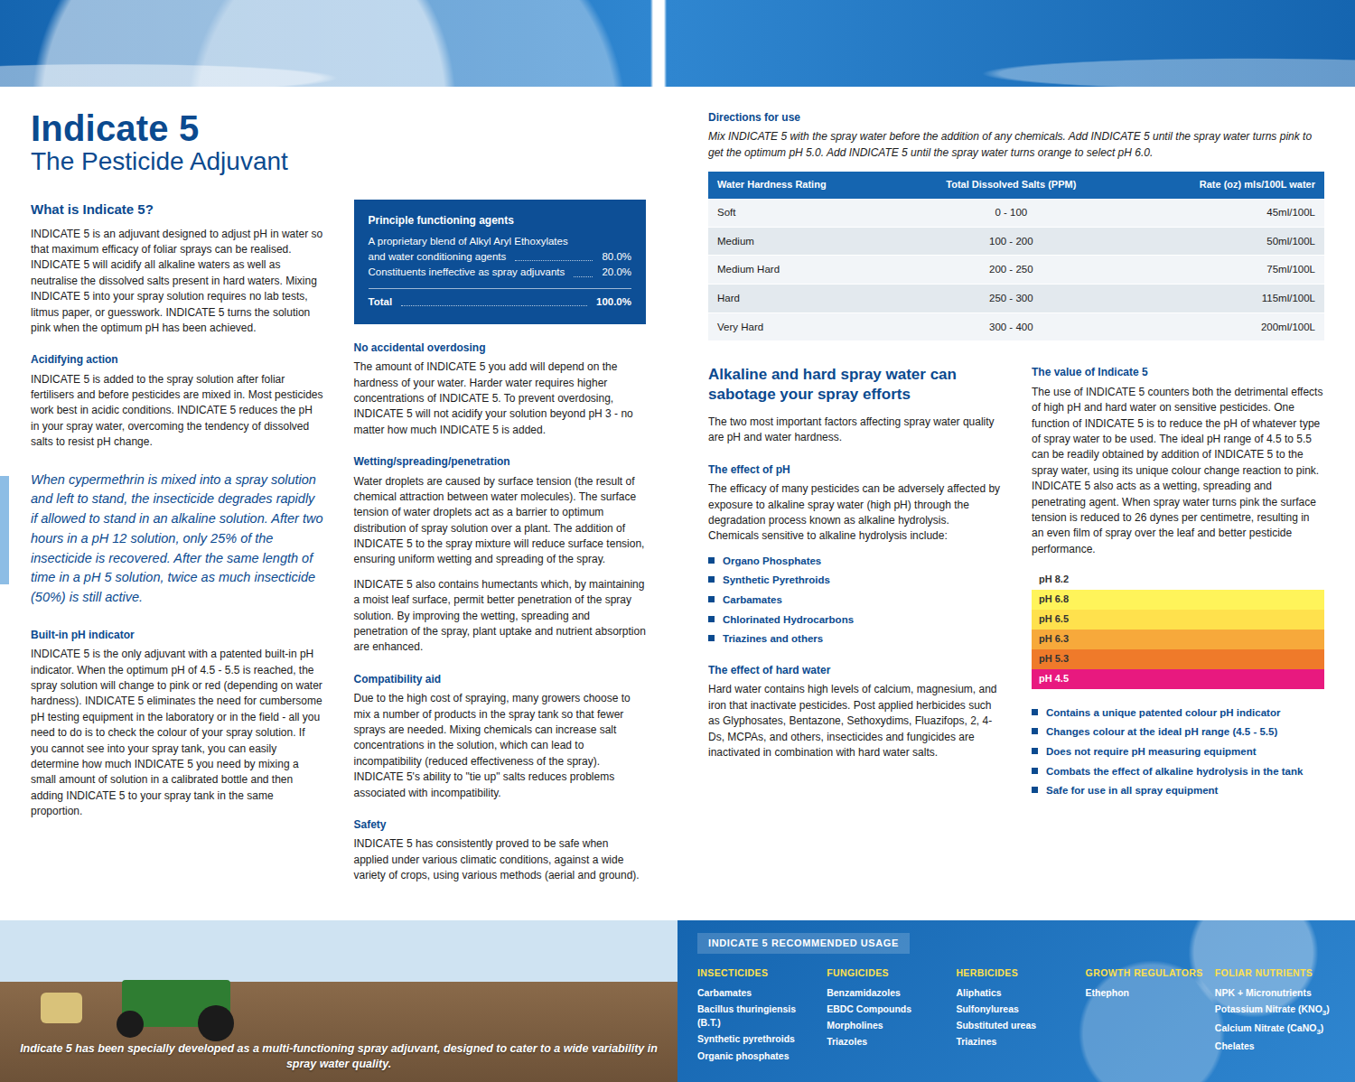Indicate 5
The Pesticide Adjuvant
What is Indicate 5?
INDICATE 5 is an adjuvant designed to adjust pH in water so that maximum efficacy of foliar sprays can be realised. INDICATE 5 will acidify all alkaline waters as well as neutralise the dissolved salts present in hard waters. Mixing INDICATE 5 into your spray solution requires no lab tests, litmus paper, or guesswork. INDICATE 5 turns the solution pink when the optimum pH has been achieved.
Acidifying action
INDICATE 5 is added to the spray solution after foliar fertilisers and before pesticides are mixed in. Most pesticides work best in acidic conditions. INDICATE 5 reduces the pH in your spray water, overcoming the tendency of dissolved salts to resist pH change.
When cypermethrin is mixed into a spray solution and left to stand, the insecticide degrades rapidly if allowed to stand in an alkaline solution. After two hours in a pH 12 solution, only 25% of the insecticide is recovered. After the same length of time in a pH 5 solution, twice as much insecticide (50%) is still active.
Built-in pH indicator
INDICATE 5 is the only adjuvant with a patented built-in pH indicator. When the optimum pH of 4.5 - 5.5 is reached, the spray solution will change to pink or red (depending on water hardness). INDICATE 5 eliminates the need for cumbersome pH testing equipment in the laboratory or in the field - all you need to do is to check the colour of your spray solution. If you cannot see into your spray tank, you can easily determine how much INDICATE 5 you need by mixing a small amount of solution in a calibrated bottle and then adding INDICATE 5 to your spray tank in the same proportion.
Principle functioning agents
A proprietary blend of Alkyl Aryl Ethoxylates
and water conditioning agents 80.0%
Constituents ineffective as spray adjuvants 20.0%
Total 100.0%
No accidental overdosing
The amount of INDICATE 5 you add will depend on the hardness of your water. Harder water requires higher concentrations of INDICATE 5. To prevent overdosing, INDICATE 5 will not acidify your solution beyond pH 3 - no matter how much INDICATE 5 is added.
Wetting/spreading/penetration
Water droplets are caused by surface tension (the result of chemical attraction between water molecules). The surface tension of water droplets act as a barrier to optimum distribution of spray solution over a plant. The addition of INDICATE 5 to the spray mixture will reduce surface tension, ensuring uniform wetting and spreading of the spray.
INDICATE 5 also contains humectants which, by maintaining a moist leaf surface, permit better penetration of the spray solution. By improving the wetting, spreading and penetration of the spray, plant uptake and nutrient absorption are enhanced.
Compatibility aid
Due to the high cost of spraying, many growers choose to mix a number of products in the spray tank so that fewer sprays are needed. Mixing chemicals can increase salt concentrations in the solution, which can lead to incompatibility (reduced effectiveness of the spray). INDICATE 5's ability to "tie up" salts reduces problems associated with incompatibility.
Safety
INDICATE 5 has consistently proved to be safe when applied under various climatic conditions, against a wide variety of crops, using various methods (aerial and ground).
Directions for use
Mix INDICATE 5 with the spray water before the addition of any chemicals. Add INDICATE 5 until the spray water turns pink to get the optimum pH 5.0. Add INDICATE 5 until the spray water turns orange to select pH 6.0.
| Water Hardness Rating | Total Dissolved Salts (PPM) | Rate (oz) mls/100L water |
| --- | --- | --- |
| Soft | 0 - 100 | 45ml/100L |
| Medium | 100 - 200 | 50ml/100L |
| Medium Hard | 200 - 250 | 75ml/100L |
| Hard | 250 - 300 | 115ml/100L |
| Very Hard | 300 - 400 | 200ml/100L |
Alkaline and hard spray water can sabotage your spray efforts
The two most important factors affecting spray water quality are pH and water hardness.
The effect of pH
The efficacy of many pesticides can be adversely affected by exposure to alkaline spray water (high pH) through the degradation process known as alkaline hydrolysis. Chemicals sensitive to alkaline hydrolysis include:
Organo Phosphates
Synthetic Pyrethroids
Carbamates
Chlorinated Hydrocarbons
Triazines and others
The effect of hard water
Hard water contains high levels of calcium, magnesium, and iron that inactivate pesticides. Post applied herbicides such as Glyphosates, Bentazone, Sethoxydims, Fluazifops, 2, 4-Ds, MCPAs, and others, insecticides and fungicides are inactivated in combination with hard water salts.
The value of Indicate 5
The use of INDICATE 5 counters both the detrimental effects of high pH and hard water on sensitive pesticides. One function of INDICATE 5 is to reduce the pH of whatever type of spray water to be used. The ideal pH range of 4.5 to 5.5 can be readily obtained by addition of INDICATE 5 to the spray water, using its unique colour change reaction to pink. INDICATE 5 also acts as a wetting, spreading and penetrating agent. When spray water turns pink the surface tension is reduced to 26 dynes per centimetre, resulting in an even film of spray over the leaf and better pesticide performance.
pH 8.2
pH 6.8
pH 6.5
pH 6.3
pH 5.3
pH 4.5
Contains a unique patented colour pH indicator
Changes colour at the ideal pH range (4.5 - 5.5)
Does not require pH measuring equipment
Combats the effect of alkaline hydrolysis in the tank
Safe for use in all spray equipment
Indicate 5 has been specially developed as a multi-functioning spray adjuvant, designed to cater to a wide variability in spray water quality.
INDICATE 5 RECOMMENDED USAGE
INSECTICIDES
Carbamates
Bacillus thuringiensis (B.T.)
Synthetic pyrethroids
Organic phosphates
FUNGICIDES
Benzamidazoles
EBDC Compounds
Morpholines
Triazoles
HERBICIDES
Aliphatics
Sulfonylureas
Substituted ureas
Triazines
GROWTH REGULATORS
Ethephon
FOLIAR NUTRIENTS
NPK + Micronutrients
Potassium Nitrate (KNO3)
Calcium Nitrate (CaNO3)
Chelates